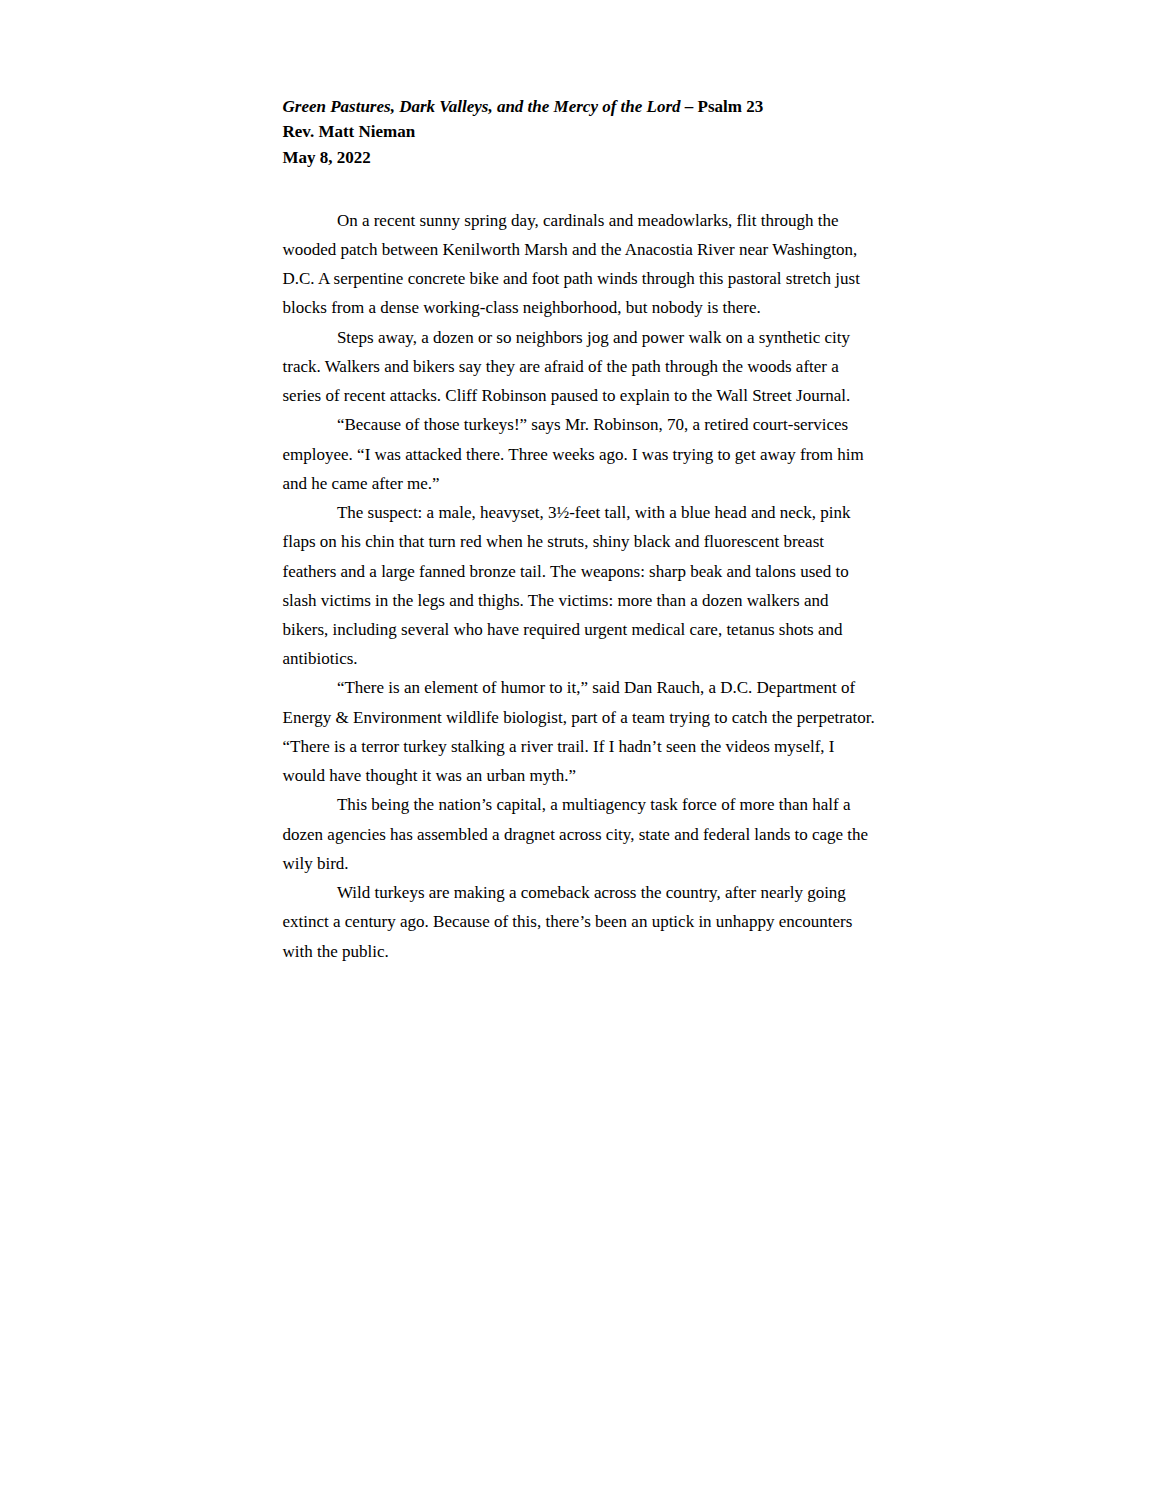Green Pastures, Dark Valleys, and the Mercy of the Lord – Psalm 23
Rev. Matt Nieman
May 8, 2022
On a recent sunny spring day, cardinals and meadowlarks, flit through the wooded patch between Kenilworth Marsh and the Anacostia River near Washington, D.C. A serpentine concrete bike and foot path winds through this pastoral stretch just blocks from a dense working-class neighborhood, but nobody is there.
Steps away, a dozen or so neighbors jog and power walk on a synthetic city track. Walkers and bikers say they are afraid of the path through the woods after a series of recent attacks. Cliff Robinson paused to explain to the Wall Street Journal.
“Because of those turkeys!” says Mr. Robinson, 70, a retired court-services employee. “I was attacked there. Three weeks ago. I was trying to get away from him and he came after me.”
The suspect: a male, heavyset, 3½-feet tall, with a blue head and neck, pink flaps on his chin that turn red when he struts, shiny black and fluorescent breast feathers and a large fanned bronze tail. The weapons: sharp beak and talons used to slash victims in the legs and thighs. The victims: more than a dozen walkers and bikers, including several who have required urgent medical care, tetanus shots and antibiotics.
“There is an element of humor to it,” said Dan Rauch, a D.C. Department of Energy & Environment wildlife biologist, part of a team trying to catch the perpetrator. “There is a terror turkey stalking a river trail. If I hadn’t seen the videos myself, I would have thought it was an urban myth.”
This being the nation’s capital, a multiagency task force of more than half a dozen agencies has assembled a dragnet across city, state and federal lands to cage the wily bird.
Wild turkeys are making a comeback across the country, after nearly going extinct a century ago. Because of this, there’s been an uptick in unhappy encounters with the public.